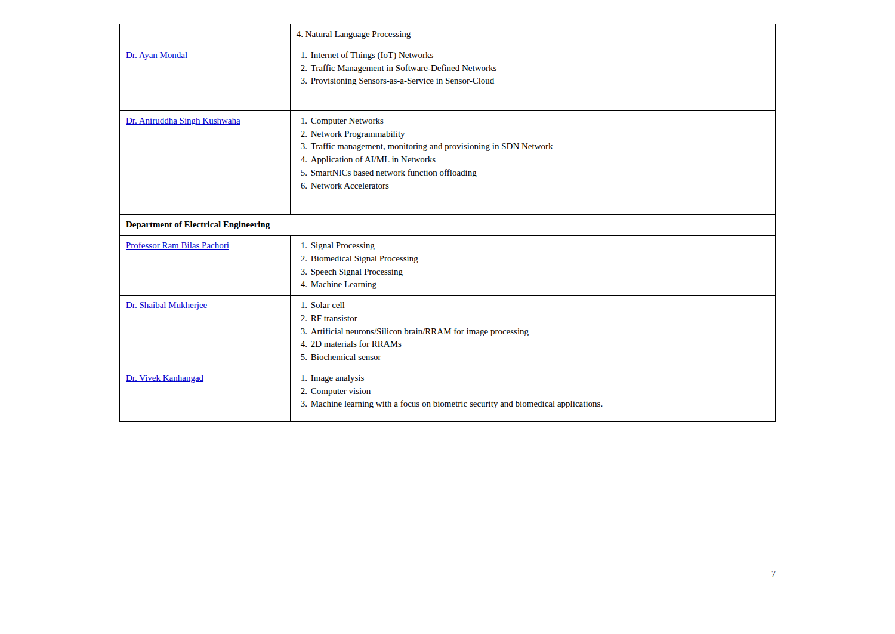| | 4. Natural Language Processing | |
| Dr. Ayan Mondal | Internet of Things (IoT) Networks Traffic Management in Software-Defined Networks Provisioning Sensors-as-a-Service in Sensor-Cloud | |
| Dr. Aniruddha Singh Kushwaha | Computer Networks Network Programmability Traffic management, monitoring and provisioning in SDN Network Application of AI/ML in Networks SmartNICs based network function offloading Network Accelerators | |
| Department of Electrical Engineering |
| Professor Ram Bilas Pachori | Signal Processing Biomedical Signal Processing Speech Signal Processing Machine Learning | |
| Dr. Shaibal Mukherjee | Solar cell RF transistor Artificial neurons/Silicon brain/RRAM for image processing 2D materials for RRAMs Biochemical sensor | |
| Dr. Vivek Kanhangad | Image analysis Computer vision Machine learning with a focus on biometric security and biomedical applications. | |
7